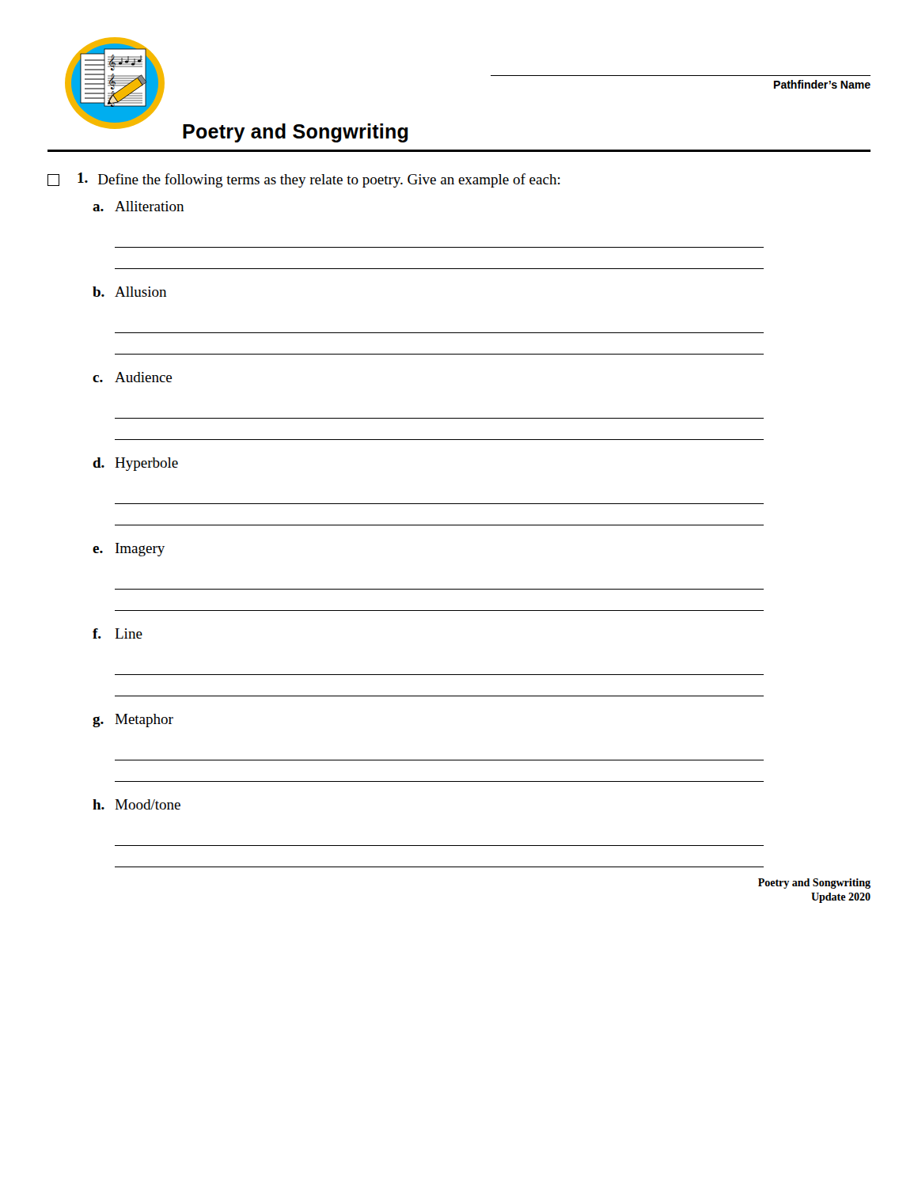𝄞 𝄞 𝄞
Pathfinder’s Name
Poetry and Songwriting
1.
Define the following terms as they relate to poetry. Give an example of each:
a. Alliteration
b. Allusion
c. Audience
d. Hyperbole
e. Imagery
f. Line
g. Metaphor
h. Mood/tone
Poetry and Songwriting
Update 2020